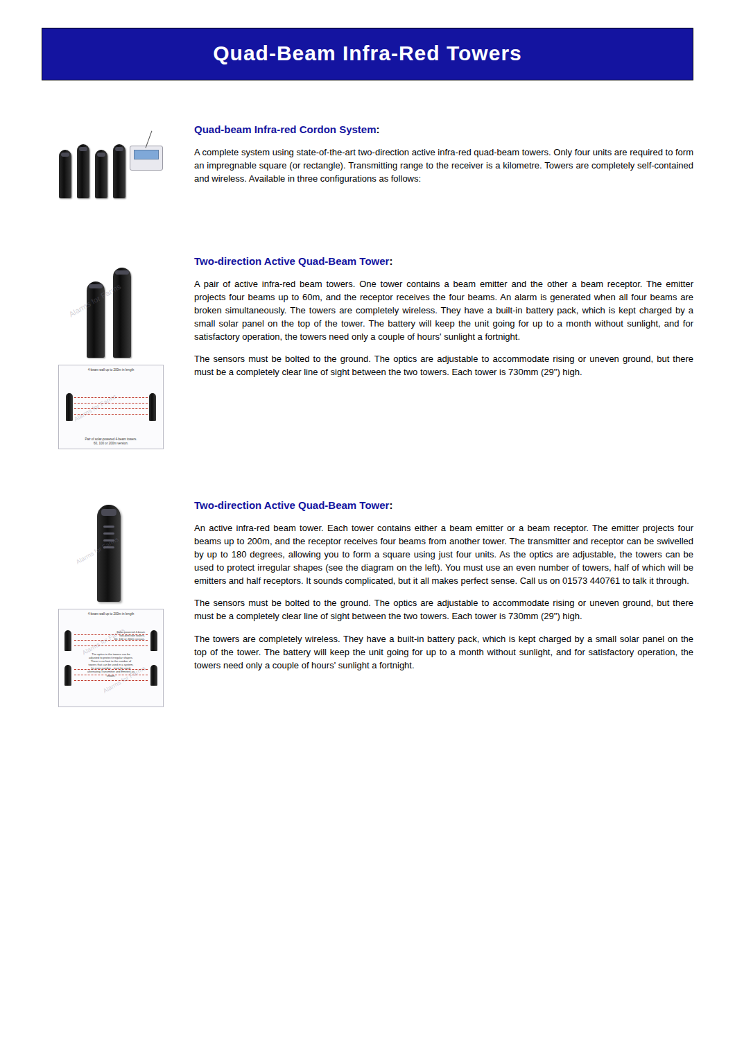Quad-Beam Infra-Red Towers
Quad-beam Infra-red Cordon System:
A complete system using state-of-the-art two-direction active infra-red quad-beam towers. Only four units are required to form an impregnable square (or rectangle). Transmitting range to the receiver is a kilometre. Towers are completely self-contained and wireless. Available in three configurations as follows:
Alarms for Farms
4-beam wall up to 200m in length
Alarms for Farms
Pair of solar-powered 4-beam towers.
60, 100 or 200m version.
Two-direction Active Quad-Beam Tower:
A pair of active infra-red beam towers. One tower contains a beam emitter and the other a beam receptor. The emitter projects four beams up to 60m, and the receptor receives the four beams. An alarm is generated when all four beams are broken simultaneously. The towers are completely wireless. They have a built-in battery pack, which is kept charged by a small solar panel on the top of the tower. The battery will keep the unit going for up to a month without sunlight, and for satisfactory operation, the towers need only a couple of hours' sunlight a fortnight.
The sensors must be bolted to the ground. The optics are adjustable to accommodate rising or uneven ground, but there must be a completely clear line of sight between the two towers. Each tower is 730mm (29") high.
Alarms for Farms
4-beam wall up to 200m in length
The optics in the towers can be adjusted to protect irregular shapes. There is no limit to the number of towers that can be used in a system, (in even number - must be used, alternating Transmitter and Emitter) as shown.
Solar-powered 4-beam
two-direction towers.
60, 100 or 200m version.
Alarms for Farms
Alarms for Farms
Two-direction Active Quad-Beam Tower:
An active infra-red beam tower. Each tower contains either a beam emitter or a beam receptor. The emitter projects four beams up to 200m, and the receptor receives four beams from another tower. The transmitter and receptor can be swivelled by up to 180 degrees, allowing you to form a square using just four units. As the optics are adjustable, the towers can be used to protect irregular shapes (see the diagram on the left). You must use an even number of towers, half of which will be emitters and half receptors. It sounds complicated, but it all makes perfect sense. Call us on 01573 440761 to talk it through.
The sensors must be bolted to the ground. The optics are adjustable to accommodate rising or uneven ground, but there must be a completely clear line of sight between the two towers. Each tower is 730mm (29") high.
The towers are completely wireless. They have a built-in battery pack, which is kept charged by a small solar panel on the top of the tower. The battery will keep the unit going for up to a month without sunlight, and for satisfactory operation, the towers need only a couple of hours' sunlight a fortnight.